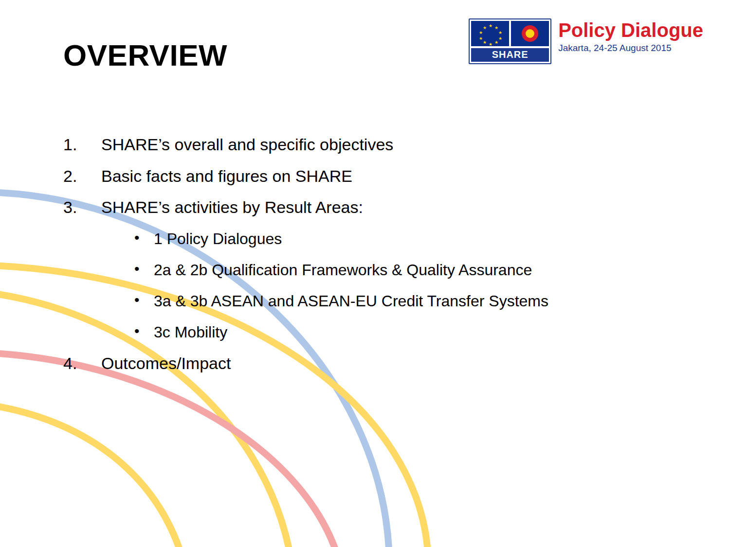OVERVIEW
★ ★ ★ ★ ★ ★ ★ ★ ★ ★
SHARE
Policy Dialogue
Jakarta, 24-25 August 2015
1. SHARE’s overall and specific objectives
2. Basic facts and figures on SHARE
3. SHARE’s activities by Result Areas:
1 Policy Dialogues
2a & 2b Qualification Frameworks & Quality Assurance
3a & 3b ASEAN and ASEAN-EU Credit Transfer Systems
3c Mobility
4. Outcomes/Impact